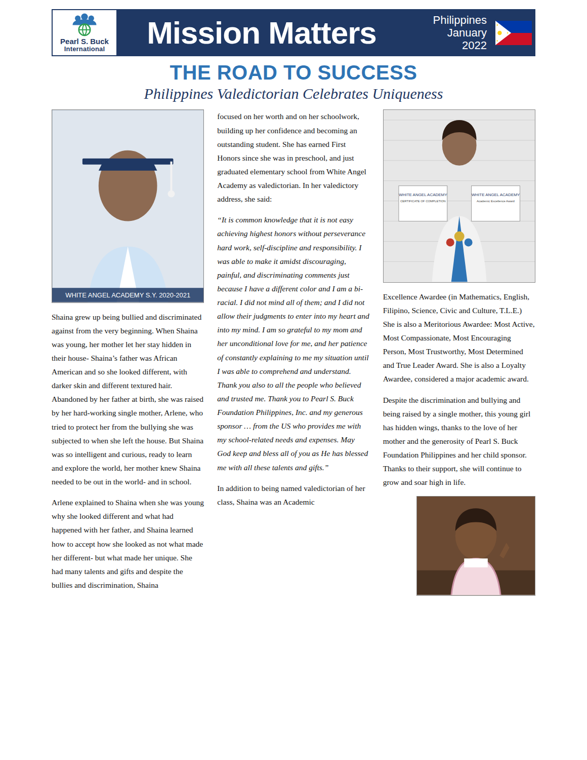Pearl S. BuckInternational
Mission Matters
Philippines
January
2022
THE ROAD TO SUCCESS
Philippines Valedictorian Celebrates Uniqueness
WHITE ANGEL ACADEMY S.Y. 2020-2021
Shaina grew up being bullied and discriminated against from the very beginning. When Shaina was young, her mother let her stay hidden in their house- Shaina’s father was African American and so she looked different, with darker skin and different textured hair. Abandoned by her father at birth, she was raised by her hard-working single mother, Arlene, who tried to protect her from the bullying she was subjected to when she left the house. But Shaina was so intelligent and curious, ready to learn and explore the world, her mother knew Shaina needed to be out in the world- and in school.
Arlene explained to Shaina when she was young why she looked different and what had happened with her father, and Shaina learned how to accept how she looked as not what made her different- but what made her unique. She had many talents and gifts and despite the bullies and discrimination, Shaina
focused on her worth and on her schoolwork, building up her confidence and becoming an outstanding student. She has earned First Honors since she was in preschool, and just graduated elementary school from White Angel Academy as valedictorian. In her valedictory address, she said:
“It is common knowledge that it is not easy achieving highest honors without perseverance hard work, self-discipline and responsibility. I was able to make it amidst discouraging, painful, and discriminating comments just because I have a different color and I am a bi-racial. I did not mind all of them; and I did not allow their judgments to enter into my heart and into my mind. I am so grateful to my mom and her unconditional love for me, and her patience of constantly explaining to me my situation until I was able to comprehend and understand. Thank you also to all the people who believed and trusted me. Thank you to Pearl S. Buck Foundation Philippines, Inc. and my generous sponsor … from the US who provides me with my school-related needs and expenses. May God keep and bless all of you as He has blessed me with all these talents and gifts.”
In addition to being named valedictorian of her class, Shaina was an Academic
WHITE ANGEL ACADEMY CERTIFICATE OF COMPLETION WHITE ANGEL ACADEMY Academic Excellence Award
Excellence Awardee (in Mathematics, English, Filipino, Science, Civic and Culture, T.L.E.) She is also a Meritorious Awardee: Most Active, Most Compassionate, Most Encouraging Person, Most Trustworthy, Most Determined and True Leader Award. She is also a Loyalty Awardee, considered a major academic award.
Despite the discrimination and bullying and being raised by a single mother, this young girl has hidden wings, thanks to the love of her mother and the generosity of Pearl S. Buck Foundation Philippines and her child sponsor. Thanks to their support, she will continue to grow and soar high in life.